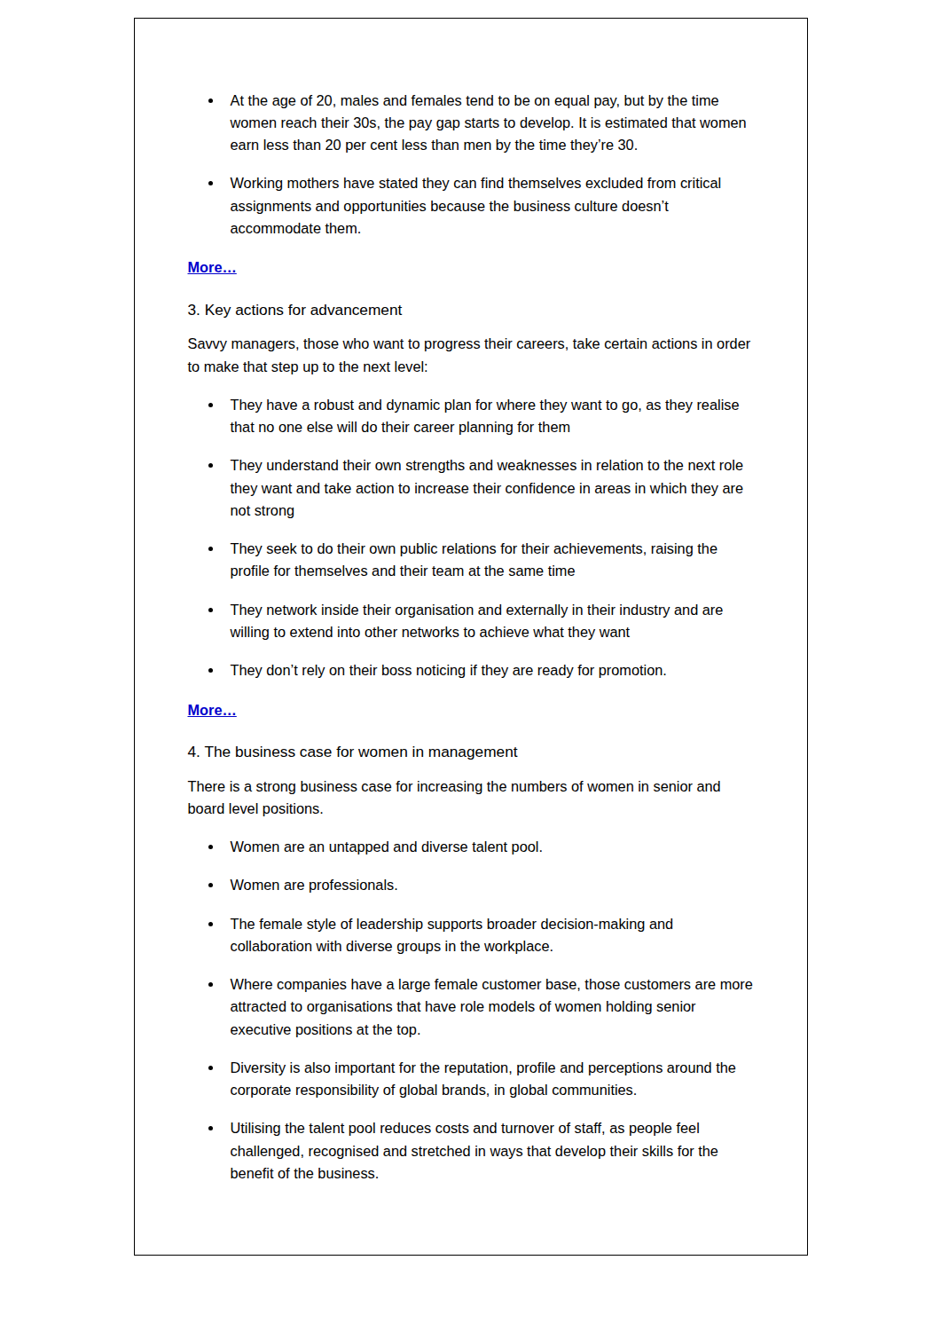At the age of 20, males and females tend to be on equal pay, but by the time women reach their 30s, the pay gap starts to develop. It is estimated that women earn less than 20 per cent less than men by the time they’re 30.
Working mothers have stated they can find themselves excluded from critical assignments and opportunities because the business culture doesn’t accommodate them.
More…
3. Key actions for advancement
Savvy managers, those who want to progress their careers, take certain actions in order to make that step up to the next level:
They have a robust and dynamic plan for where they want to go, as they realise that no one else will do their career planning for them
They understand their own strengths and weaknesses in relation to the next role they want and take action to increase their confidence in areas in which they are not strong
They seek to do their own public relations for their achievements, raising the profile for themselves and their team at the same time
They network inside their organisation and externally in their industry and are willing to extend into other networks to achieve what they want
They don’t rely on their boss noticing if they are ready for promotion.
More…
4. The business case for women in management
There is a strong business case for increasing the numbers of women in senior and board level positions.
Women are an untapped and diverse talent pool.
Women are professionals.
The female style of leadership supports broader decision-making and collaboration with diverse groups in the workplace.
Where companies have a large female customer base, those customers are more attracted to organisations that have role models of women holding senior executive positions at the top.
Diversity is also important for the reputation, profile and perceptions around the corporate responsibility of global brands, in global communities.
Utilising the talent pool reduces costs and turnover of staff, as people feel challenged, recognised and stretched in ways that develop their skills for the benefit of the business.